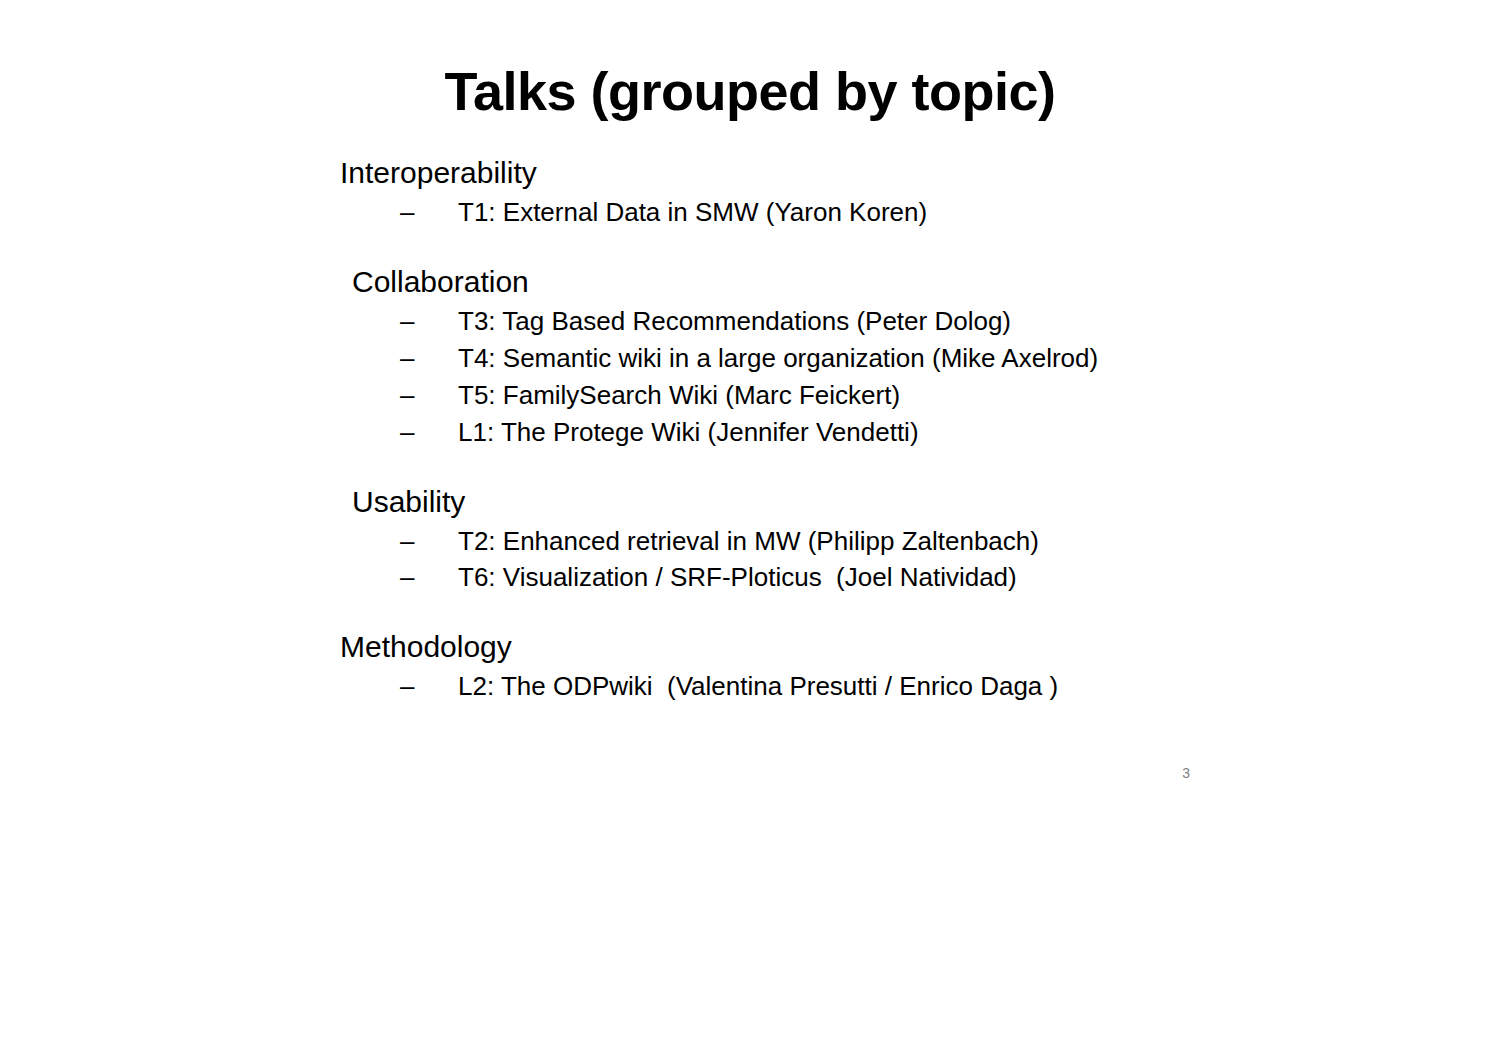Talks (grouped by topic)
Interoperability
T1: External Data in SMW (Yaron Koren)
Collaboration
T3: Tag Based Recommendations (Peter Dolog)
T4: Semantic wiki in a large organization (Mike Axelrod)
T5: FamilySearch Wiki (Marc Feickert)
L1: The Protege Wiki (Jennifer Vendetti)
Usability
T2: Enhanced retrieval in MW (Philipp Zaltenbach)
T6: Visualization / SRF-Ploticus (Joel Natividad)
Methodology
L2: The ODPwiki (Valentina Presutti / Enrico Daga )
3